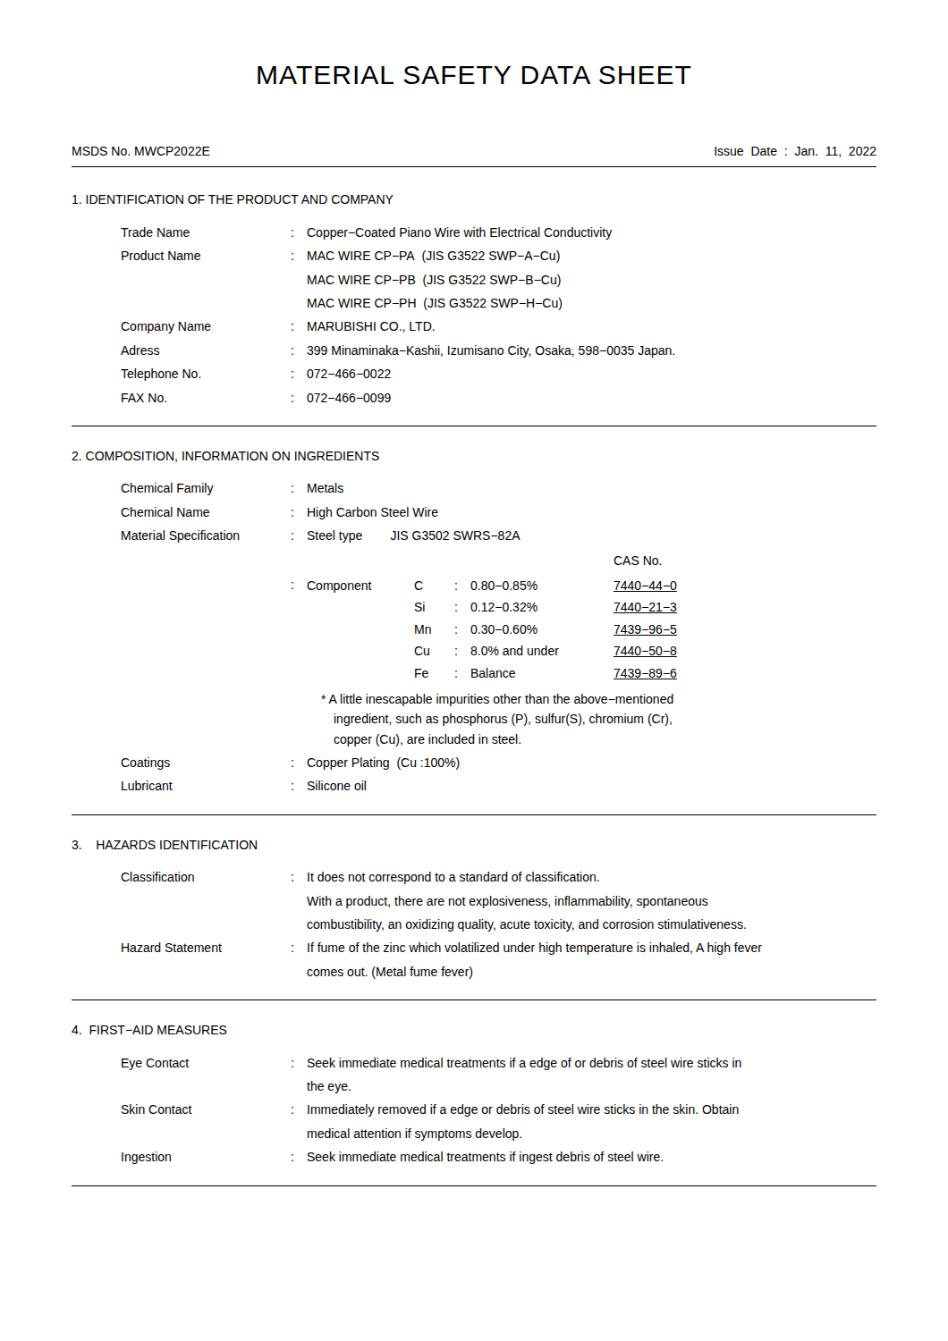MATERIAL SAFETY DATA SHEET
MSDS No. MWCP2022E Issue Date : Jan. 11, 2022
1. IDENTIFICATION OF THE PRODUCT AND COMPANY
| Trade Name | : | Copper−Coated Piano Wire with Electrical Conductivity |
| Product Name | : | MAC WIRE CP−PA (JIS G3522 SWP−A−Cu) |
| | | MAC WIRE CP−PB (JIS G3522 SWP−B−Cu) |
| | | MAC WIRE CP−PH (JIS G3522 SWP−H−Cu) |
| Company Name | : | MARUBISHI CO., LTD. |
| Adress | : | 399 Minaminaka−Kashii, Izumisano City, Osaka, 598−0035 Japan. |
| Telephone No. | : | 072−466−0022 |
| FAX No. | : | 072−466−0099 |
2. COMPOSITION, INFORMATION ON INGREDIENTS
| Chemical Family | : | Metals |
| Chemical Name | : | High Carbon Steel Wire |
| Material Specification | : | Steel type JIS G3502 SWRS−82A |
| | | / / / / / CAS No. / |
| | : | / Component / C / : / 0.80−0.85% / 7440−44−0 / / / Si / : / 0.12−0.32% / 7440−21−3 / / / Mn / : / 0.30−0.60% / 7439−96−5 / / / Cu / : / 8.0% and under / 7440−50−8 / / / Fe / : / Balance / 7439−89−6 / * A little inescapable impurities other than the above−mentioned ingredient, such as phosphorus (P), sulfur(S), chromium (Cr), copper (Cu), are included in steel. |
| Coatings | : | Copper Plating (Cu :100%) |
| Lubricant | : | Silicone oil |
3. HAZARDS IDENTIFICATION
| Classification | : | It does not correspond to a standard of classification. |
| | | With a product, there are not explosiveness, inflammability, spontaneous |
| | | combustibility, an oxidizing quality, acute toxicity, and corrosion stimulativeness. |
| Hazard Statement | : | If fume of the zinc which volatilized under high temperature is inhaled, A high fever |
| | | comes out. (Metal fume fever) |
4. FIRST−AID MEASURES
| Eye Contact | : | Seek immediate medical treatments if a edge of or debris of steel wire sticks in |
| | | the eye. |
| Skin Contact | : | Immediately removed if a edge or debris of steel wire sticks in the skin. Obtain |
| | | medical attention if symptoms develop. |
| Ingestion | : | Seek immediate medical treatments if ingest debris of steel wire. |